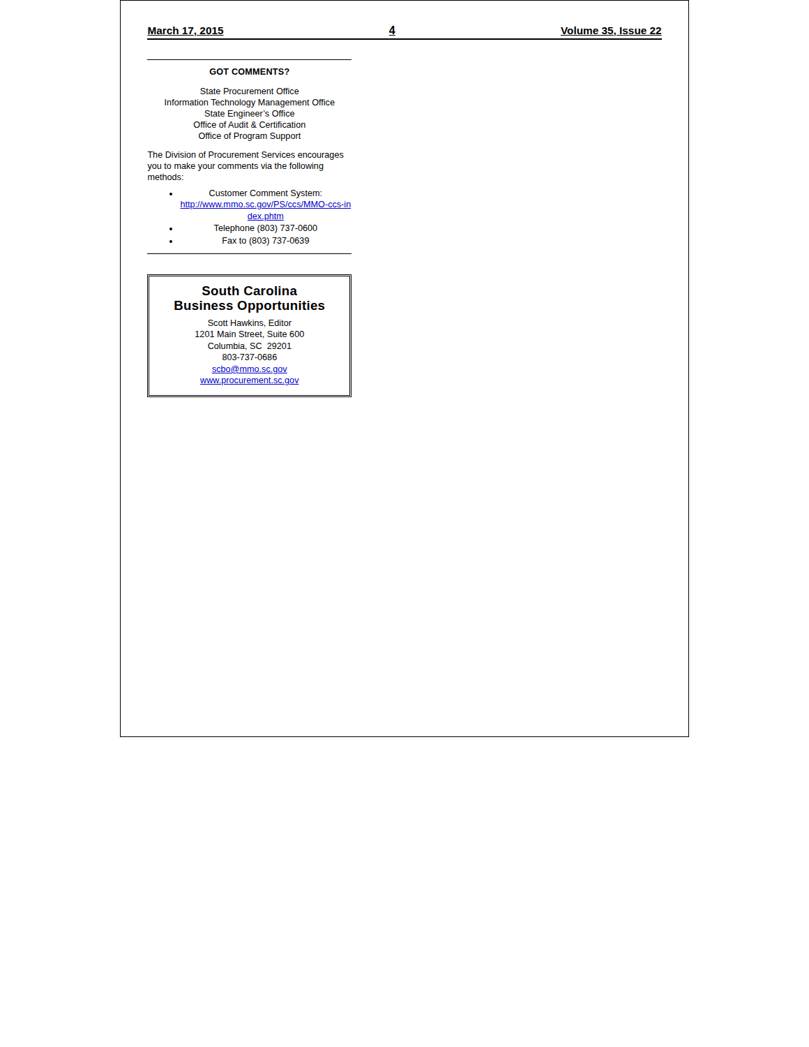March 17, 2015 4 Volume 35, Issue 22
GOT COMMENTS?
State Procurement Office
Information Technology Management Office
State Engineer’s Office
Office of Audit & Certification
Office of Program Support
The Division of Procurement Services encourages you to make your comments via the following methods:
Customer Comment System:
http://www.mmo.sc.gov/PS/ccs/MMO-ccs-index.phtm
Telephone (803) 737-0600
Fax to (803) 737-0639
South Carolina
Business Opportunities
Scott Hawkins, Editor
1201 Main Street, Suite 600
Columbia, SC 29201
803-737-0686
scbo@mmo.sc.gov
www.procurement.sc.gov